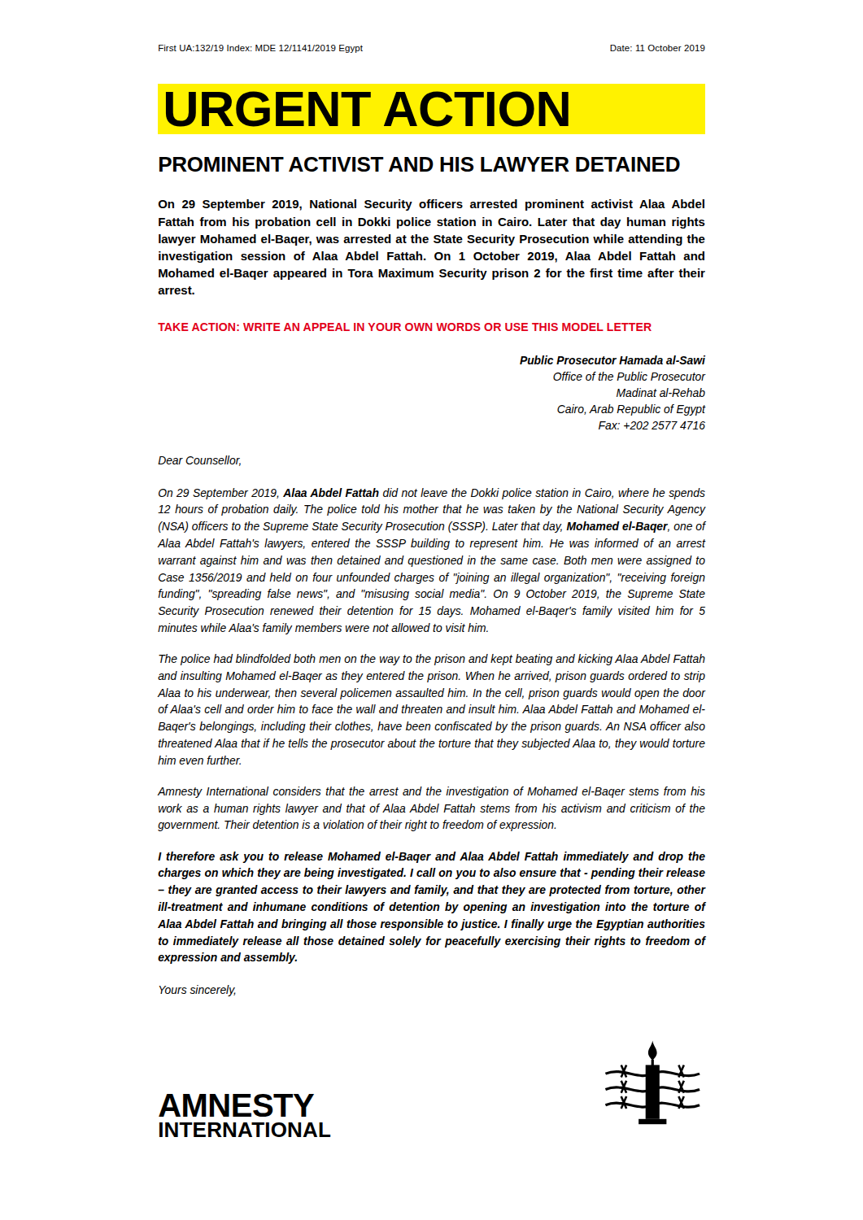First UA:132/19 Index: MDE 12/1141/2019 Egypt
Date: 11 October 2019
Urgent Action
PROMINENT ACTIVIST AND HIS LAWYER DETAINED
On 29 September 2019, National Security officers arrested prominent activist Alaa Abdel Fattah from his probation cell in Dokki police station in Cairo. Later that day human rights lawyer Mohamed el-Baqer, was arrested at the State Security Prosecution while attending the investigation session of Alaa Abdel Fattah. On 1 October 2019, Alaa Abdel Fattah and Mohamed el-Baqer appeared in Tora Maximum Security prison 2 for the first time after their arrest.
TAKE ACTION: WRITE AN APPEAL IN YOUR OWN WORDS OR USE THIS MODEL LETTER
Public Prosecutor Hamada al-Sawi
Office of the Public Prosecutor
Madinat al-Rehab
Cairo, Arab Republic of Egypt
Fax: +202 2577 4716
Dear Counsellor,
On 29 September 2019, Alaa Abdel Fattah did not leave the Dokki police station in Cairo, where he spends 12 hours of probation daily. The police told his mother that he was taken by the National Security Agency (NSA) officers to the Supreme State Security Prosecution (SSSP). Later that day, Mohamed el-Baqer, one of Alaa Abdel Fattah's lawyers, entered the SSSP building to represent him. He was informed of an arrest warrant against him and was then detained and questioned in the same case. Both men were assigned to Case 1356/2019 and held on four unfounded charges of "joining an illegal organization", "receiving foreign funding", "spreading false news", and "misusing social media". On 9 October 2019, the Supreme State Security Prosecution renewed their detention for 15 days. Mohamed el-Baqer's family visited him for 5 minutes while Alaa's family members were not allowed to visit him.
The police had blindfolded both men on the way to the prison and kept beating and kicking Alaa Abdel Fattah and insulting Mohamed el-Baqer as they entered the prison. When he arrived, prison guards ordered to strip Alaa to his underwear, then several policemen assaulted him. In the cell, prison guards would open the door of Alaa's cell and order him to face the wall and threaten and insult him. Alaa Abdel Fattah and Mohamed el-Baqer's belongings, including their clothes, have been confiscated by the prison guards. An NSA officer also threatened Alaa that if he tells the prosecutor about the torture that they subjected Alaa to, they would torture him even further.
Amnesty International considers that the arrest and the investigation of Mohamed el-Baqer stems from his work as a human rights lawyer and that of Alaa Abdel Fattah stems from his activism and criticism of the government. Their detention is a violation of their right to freedom of expression.
I therefore ask you to release Mohamed el-Baqer and Alaa Abdel Fattah immediately and drop the charges on which they are being investigated. I call on you to also ensure that - pending their release – they are granted access to their lawyers and family, and that they are protected from torture, other ill-treatment and inhumane conditions of detention by opening an investigation into the torture of Alaa Abdel Fattah and bringing all those responsible to justice. I finally urge the Egyptian authorities to immediately release all those detained solely for peacefully exercising their rights to freedom of expression and assembly.
Yours sincerely,
AMNESTY INTERNATIONAL